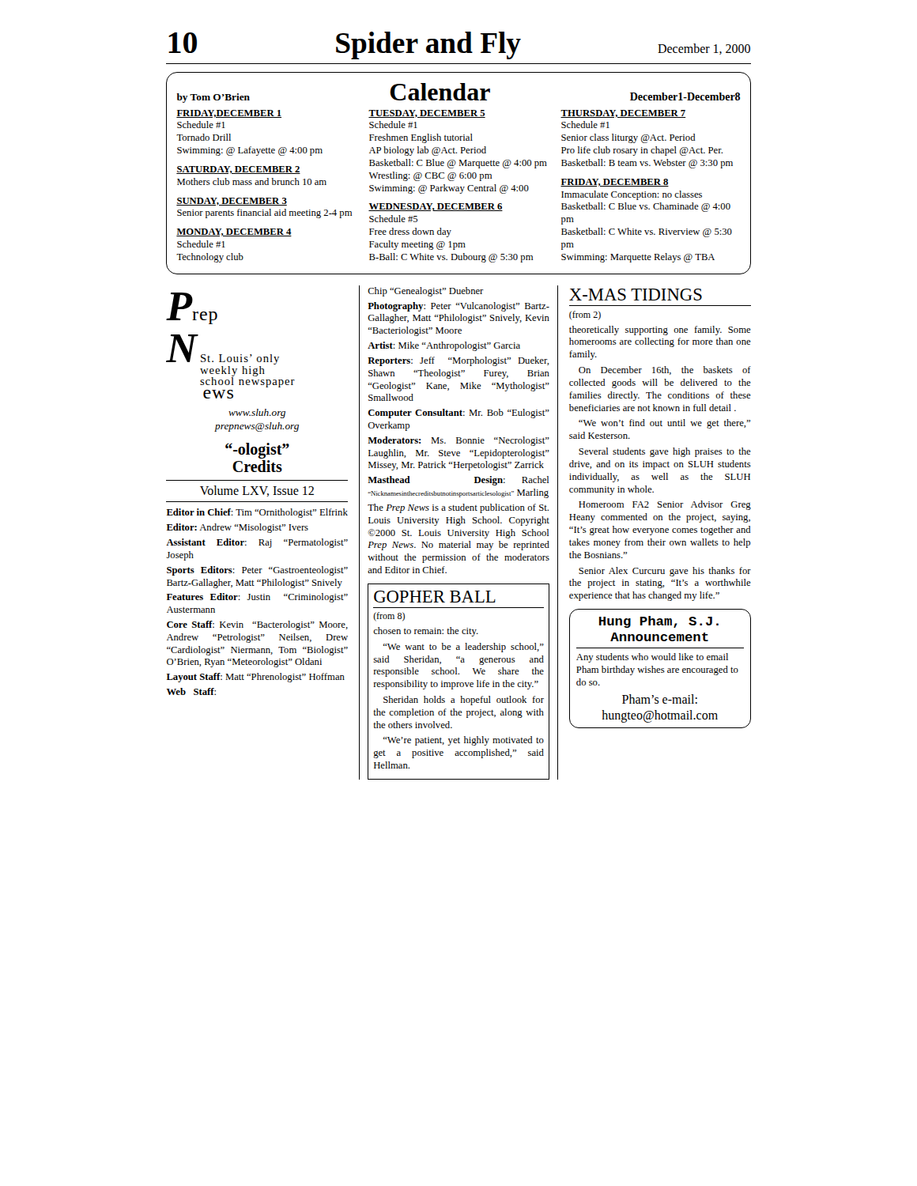10
Spider and Fly
December 1, 2000
by Tom O’Brien
Calendar
December1-December8
FRIDAY,DECEMBER 1
Schedule #1
Tornado Drill
Swimming: @ Lafayette @ 4:00 pm
SATURDAY, DECEMBER 2
Mothers club mass and brunch 10 am
SUNDAY, DECEMBER 3
Senior parents financial aid meeting 2-4 pm
MONDAY, DECEMBER 4
Schedule #1
Technology club
TUESDAY, DECEMBER 5
Schedule #1
Freshmen English tutorial
AP biology lab @Act. Period
Basketball: C Blue @ Marquette @ 4:00 pm
Wrestling: @ CBC @ 6:00 pm
Swimming: @ Parkway Central @ 4:00
WEDNESDAY, DECEMBER 6
Schedule #5
Free dress down day
Faculty meeting @ 1pm
B-Ball: C White vs. Dubourg @ 5:30 pm
THURSDAY, DECEMBER 7
Schedule #1
Senior class liturgy @Act. Period
Pro life club rosary in chapel @Act. Per.
Basketball: B team vs. Webster @ 3:30 pm
FRIDAY, DECEMBER 8
Immaculate Conception: no classes
Basketball: C Blue vs. Chaminade @ 4:00 pm
Basketball: C White vs. Riverview @ 5:30 pm
Swimming: Marquette Relays @ TBA
Prep
N St. Louis’ only
weekly high
school newspaper
ews
www.sluh.org
prepnews@sluh.org
“-ologist”
Credits
Volume LXV, Issue 12
Editor in Chief: Tim “Ornithologist” Elfrink
Editor: Andrew “Misologist” Ivers
Assistant Editor: Raj “Permatologist” Joseph
Sports Editors: Peter “Gastroenteologist” Bartz-Gallagher, Matt “Philologist” Snively
Features Editor: Justin “Criminologist” Austermann
Core Staff: Kevin “Bacterologist” Moore, Andrew “Petrologist” Neilsen, Drew “Cardiologist” Niermann, Tom “Biologist” O’Brien, Ryan “Meteorologist” Oldani
Layout Staff: Matt “Phrenologist” Hoffman
Web Staff:
Chip “Genealogist” Duebner
Photography: Peter “Vulcanologist” Bartz-Gallagher, Matt “Philologist” Snively, Kevin “Bacteriologist” Moore
Artist: Mike “Anthropologist” Garcia
Reporters: Jeff “Morphologist” Dueker, Shawn “Theologist” Furey, Brian “Geologist” Kane, Mike “Mythologist” Smallwood
Computer Consultant: Mr. Bob “Eulogist” Overkamp
Moderators: Ms. Bonnie “Necrologist” Laughlin, Mr. Steve “Lepidopterologist” Missey, Mr. Patrick “Herpetologist” Zarrick
Masthead Design: Rachel “Nicknamesinthecreditsbutnotinsportsarticlesologist” Marling
The Prep News is a student publication of St. Louis University High School. Copyright ©2000 St. Louis University High School Prep News. No material may be reprinted without the permission of the moderators and Editor in Chief.
GOPHER BALL
(from 8)
chosen to remain: the city.
“We want to be a leadership school,” said Sheridan, “a generous and responsible school. We share the responsibility to improve life in the city.”
Sheridan holds a hopeful outlook for the completion of the project, along with the others involved.
“We’re patient, yet highly motivated to get a positive accomplished,” said Hellman.
X-MAS TIDINGS
(from 2)
theoretically supporting one family. Some homerooms are collecting for more than one family.
On December 16th, the baskets of collected goods will be delivered to the families directly. The conditions of these beneficiaries are not known in full detail .
“We won’t find out until we get there,” said Kesterson.
Several students gave high praises to the drive, and on its impact on SLUH students individually, as well as the SLUH community in whole.
Homeroom FA2 Senior Advisor Greg Heany commented on the project, saying, “It’s great how everyone comes together and takes money from their own wallets to help the Bosnians.”
Senior Alex Curcuru gave his thanks for the project in stating, “It’s a worthwhile experience that has changed my life.”
Hung Pham, S.J.
Announcement
Any students who would like to email Pham birthday wishes are encouraged to do so.
Pham’s e-mail:
hungteo@hotmail.com